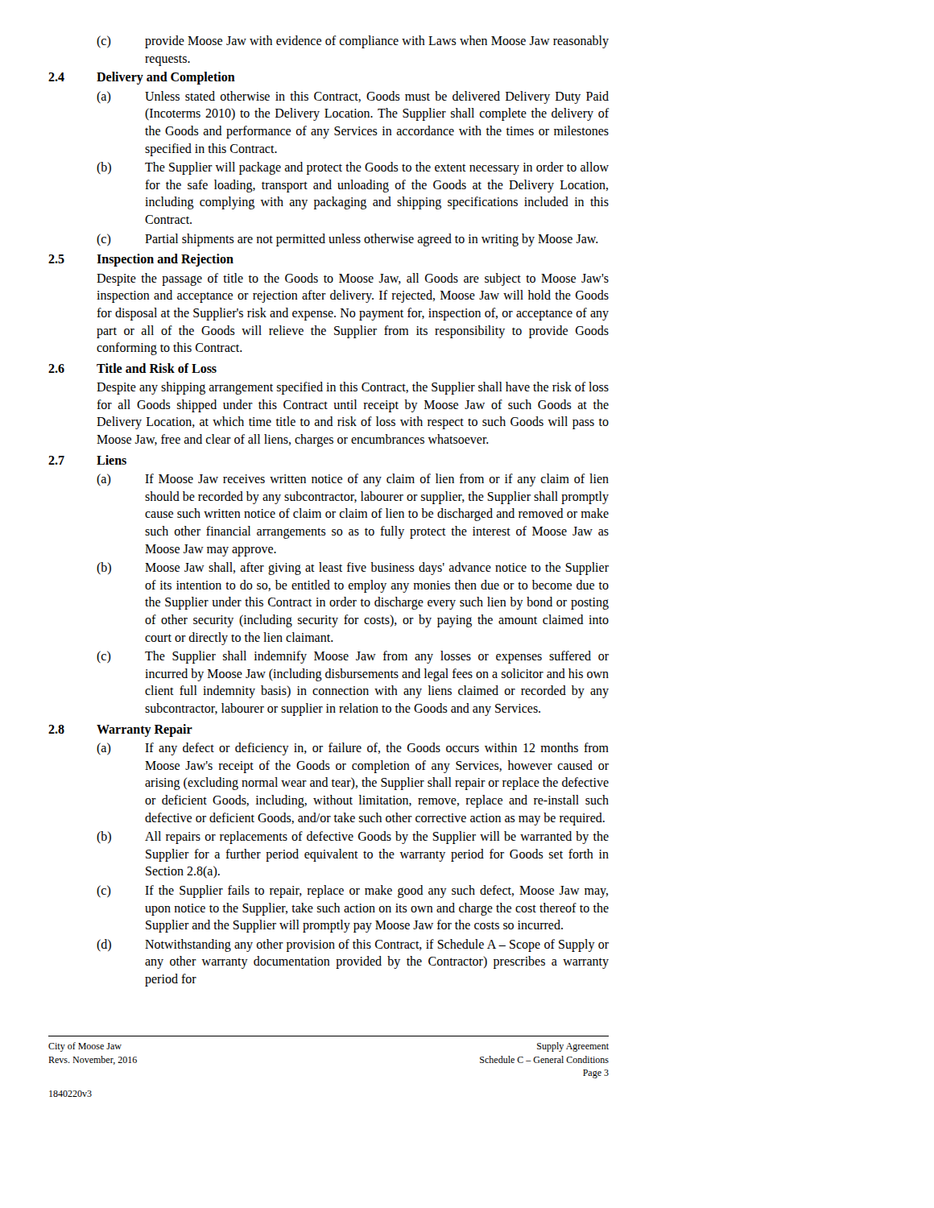(c)
provide Moose Jaw with evidence of compliance with Laws when Moose Jaw reasonably requests.
2.4
Delivery and Completion
(a)
Unless stated otherwise in this Contract, Goods must be delivered Delivery Duty Paid (Incoterms 2010) to the Delivery Location. The Supplier shall complete the delivery of the Goods and performance of any Services in accordance with the times or milestones specified in this Contract.
(b)
The Supplier will package and protect the Goods to the extent necessary in order to allow for the safe loading, transport and unloading of the Goods at the Delivery Location, including complying with any packaging and shipping specifications included in this Contract.
(c)
Partial shipments are not permitted unless otherwise agreed to in writing by Moose Jaw.
2.5
Inspection and Rejection
Despite the passage of title to the Goods to Moose Jaw, all Goods are subject to Moose Jaw's inspection and acceptance or rejection after delivery. If rejected, Moose Jaw will hold the Goods for disposal at the Supplier's risk and expense. No payment for, inspection of, or acceptance of any part or all of the Goods will relieve the Supplier from its responsibility to provide Goods conforming to this Contract.
2.6
Title and Risk of Loss
Despite any shipping arrangement specified in this Contract, the Supplier shall have the risk of loss for all Goods shipped under this Contract until receipt by Moose Jaw of such Goods at the Delivery Location, at which time title to and risk of loss with respect to such Goods will pass to Moose Jaw, free and clear of all liens, charges or encumbrances whatsoever.
2.7
Liens
(a)
If Moose Jaw receives written notice of any claim of lien from or if any claim of lien should be recorded by any subcontractor, labourer or supplier, the Supplier shall promptly cause such written notice of claim or claim of lien to be discharged and removed or make such other financial arrangements so as to fully protect the interest of Moose Jaw as Moose Jaw may approve.
(b)
Moose Jaw shall, after giving at least five business days' advance notice to the Supplier of its intention to do so, be entitled to employ any monies then due or to become due to the Supplier under this Contract in order to discharge every such lien by bond or posting of other security (including security for costs), or by paying the amount claimed into court or directly to the lien claimant.
(c)
The Supplier shall indemnify Moose Jaw from any losses or expenses suffered or incurred by Moose Jaw (including disbursements and legal fees on a solicitor and his own client full indemnity basis) in connection with any liens claimed or recorded by any subcontractor, labourer or supplier in relation to the Goods and any Services.
2.8
Warranty Repair
(a)
If any defect or deficiency in, or failure of, the Goods occurs within 12 months from Moose Jaw's receipt of the Goods or completion of any Services, however caused or arising (excluding normal wear and tear), the Supplier shall repair or replace the defective or deficient Goods, including, without limitation, remove, replace and re-install such defective or deficient Goods, and/or take such other corrective action as may be required.
(b)
All repairs or replacements of defective Goods by the Supplier will be warranted by the Supplier for a further period equivalent to the warranty period for Goods set forth in Section 2.8(a).
(c)
If the Supplier fails to repair, replace or make good any such defect, Moose Jaw may, upon notice to the Supplier, take such action on its own and charge the cost thereof to the Supplier and the Supplier will promptly pay Moose Jaw for the costs so incurred.
(d)
Notwithstanding any other provision of this Contract, if Schedule A – Scope of Supply or any other warranty documentation provided by the Contractor) prescribes a warranty period for
City of Moose Jaw
Revs. November, 2016
Supply Agreement
Schedule C – General Conditions
Page 3
1840220v3